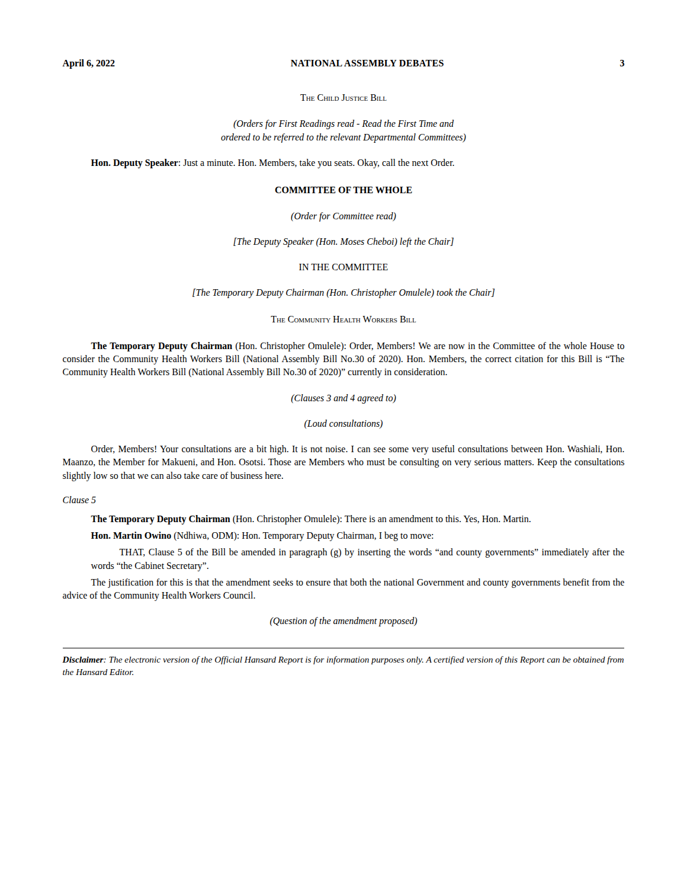April 6, 2022 NATIONAL ASSEMBLY DEBATES 3
The Child Justice Bill
(Orders for First Readings read - Read the First Time and
ordered to be referred to the relevant Departmental Committees)
Hon. Deputy Speaker: Just a minute. Hon. Members, take you seats. Okay, call the next Order.
COMMITTEE OF THE WHOLE
(Order for Committee read)
[The Deputy Speaker (Hon. Moses Cheboi) left the Chair]
IN THE COMMITTEE
[The Temporary Deputy Chairman (Hon. Christopher Omulele) took the Chair]
The Community Health Workers Bill
The Temporary Deputy Chairman (Hon. Christopher Omulele): Order, Members! We are now in the Committee of the whole House to consider the Community Health Workers Bill (National Assembly Bill No.30 of 2020). Hon. Members, the correct citation for this Bill is “The Community Health Workers Bill (National Assembly Bill No.30 of 2020)” currently in consideration.
(Clauses 3 and 4 agreed to)
(Loud consultations)
Order, Members! Your consultations are a bit high. It is not noise. I can see some very useful consultations between Hon. Washiali, Hon. Maanzo, the Member for Makueni, and Hon. Osotsi. Those are Members who must be consulting on very serious matters. Keep the consultations slightly low so that we can also take care of business here.
Clause 5
The Temporary Deputy Chairman (Hon. Christopher Omulele): There is an amendment to this. Yes, Hon. Martin.
Hon. Martin Owino (Ndhiwa, ODM): Hon. Temporary Deputy Chairman, I beg to move:
THAT, Clause 5 of the Bill be amended in paragraph (g) by inserting the words “and county governments” immediately after the words “the Cabinet Secretary”.
The justification for this is that the amendment seeks to ensure that both the national Government and county governments benefit from the advice of the Community Health Workers Council.
(Question of the amendment proposed)
Disclaimer: The electronic version of the Official Hansard Report is for information purposes only. A certified version of this Report can be obtained from the Hansard Editor.